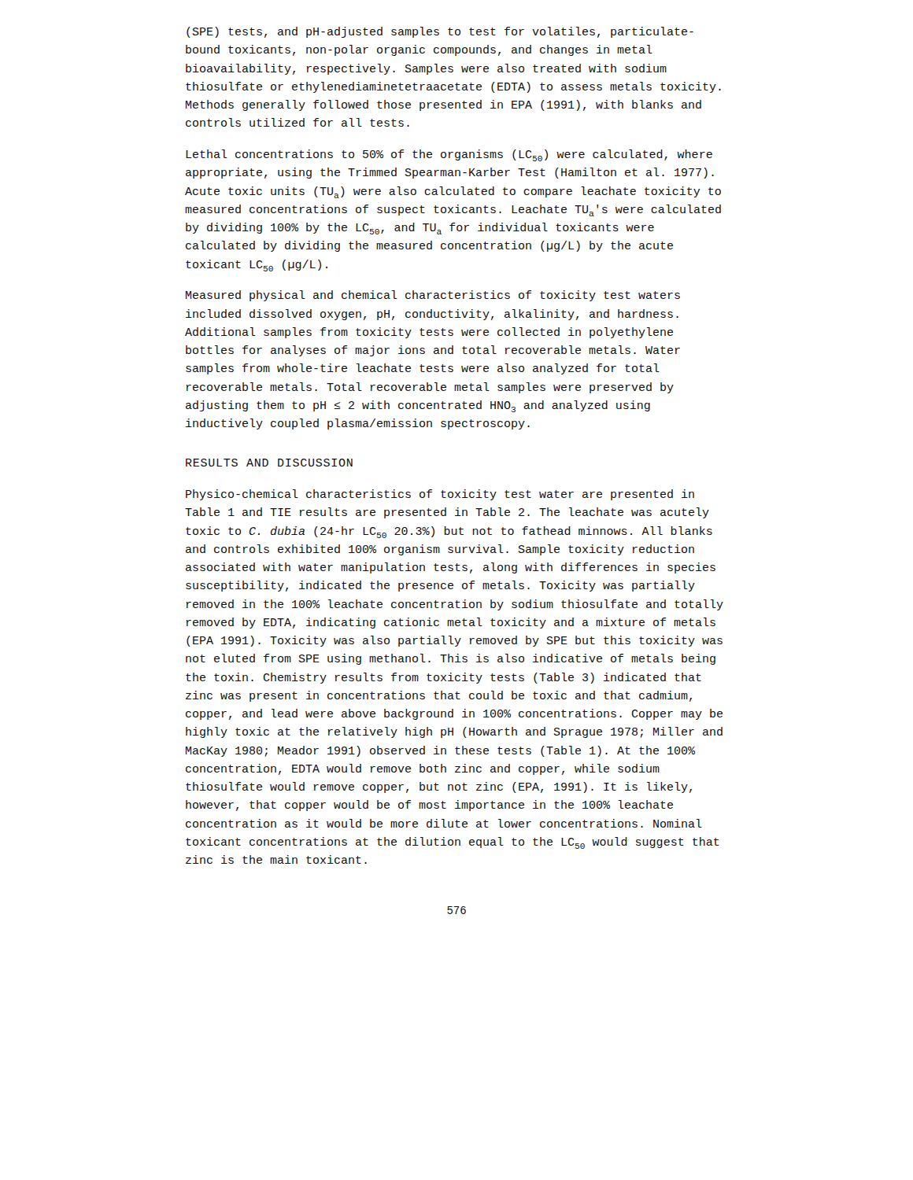(SPE) tests, and pH-adjusted samples to test for volatiles, particulate-bound toxicants, non-polar organic compounds, and changes in metal bioavailability, respectively. Samples were also treated with sodium thiosulfate or ethylenediaminetetraacetate (EDTA) to assess metals toxicity. Methods generally followed those presented in EPA (1991), with blanks and controls utilized for all tests.
Lethal concentrations to 50% of the organisms (LC50) were calculated, where appropriate, using the Trimmed Spearman-Karber Test (Hamilton et al. 1977). Acute toxic units (TUa) were also calculated to compare leachate toxicity to measured concentrations of suspect toxicants. Leachate TUa's were calculated by dividing 100% by the LC50, and TUa for individual toxicants were calculated by dividing the measured concentration (µg/L) by the acute toxicant LC50 (µg/L).
Measured physical and chemical characteristics of toxicity test waters included dissolved oxygen, pH, conductivity, alkalinity, and hardness. Additional samples from toxicity tests were collected in polyethylene bottles for analyses of major ions and total recoverable metals. Water samples from whole-tire leachate tests were also analyzed for total recoverable metals. Total recoverable metal samples were preserved by adjusting them to pH ≤ 2 with concentrated HNO3 and analyzed using inductively coupled plasma/emission spectroscopy.
RESULTS AND DISCUSSION
Physico-chemical characteristics of toxicity test water are presented in Table 1 and TIE results are presented in Table 2. The leachate was acutely toxic to C. dubia (24-hr LC50 20.3%) but not to fathead minnows. All blanks and controls exhibited 100% organism survival. Sample toxicity reduction associated with water manipulation tests, along with differences in species susceptibility, indicated the presence of metals. Toxicity was partially removed in the 100% leachate concentration by sodium thiosulfate and totally removed by EDTA, indicating cationic metal toxicity and a mixture of metals (EPA 1991). Toxicity was also partially removed by SPE but this toxicity was not eluted from SPE using methanol. This is also indicative of metals being the toxin. Chemistry results from toxicity tests (Table 3) indicated that zinc was present in concentrations that could be toxic and that cadmium, copper, and lead were above background in 100% concentrations. Copper may be highly toxic at the relatively high pH (Howarth and Sprague 1978; Miller and MacKay 1980; Meador 1991) observed in these tests (Table 1). At the 100% concentration, EDTA would remove both zinc and copper, while sodium thiosulfate would remove copper, but not zinc (EPA, 1991). It is likely, however, that copper would be of most importance in the 100% leachate concentration as it would be more dilute at lower concentrations. Nominal toxicant concentrations at the dilution equal to the LC50 would suggest that zinc is the main toxicant.
576